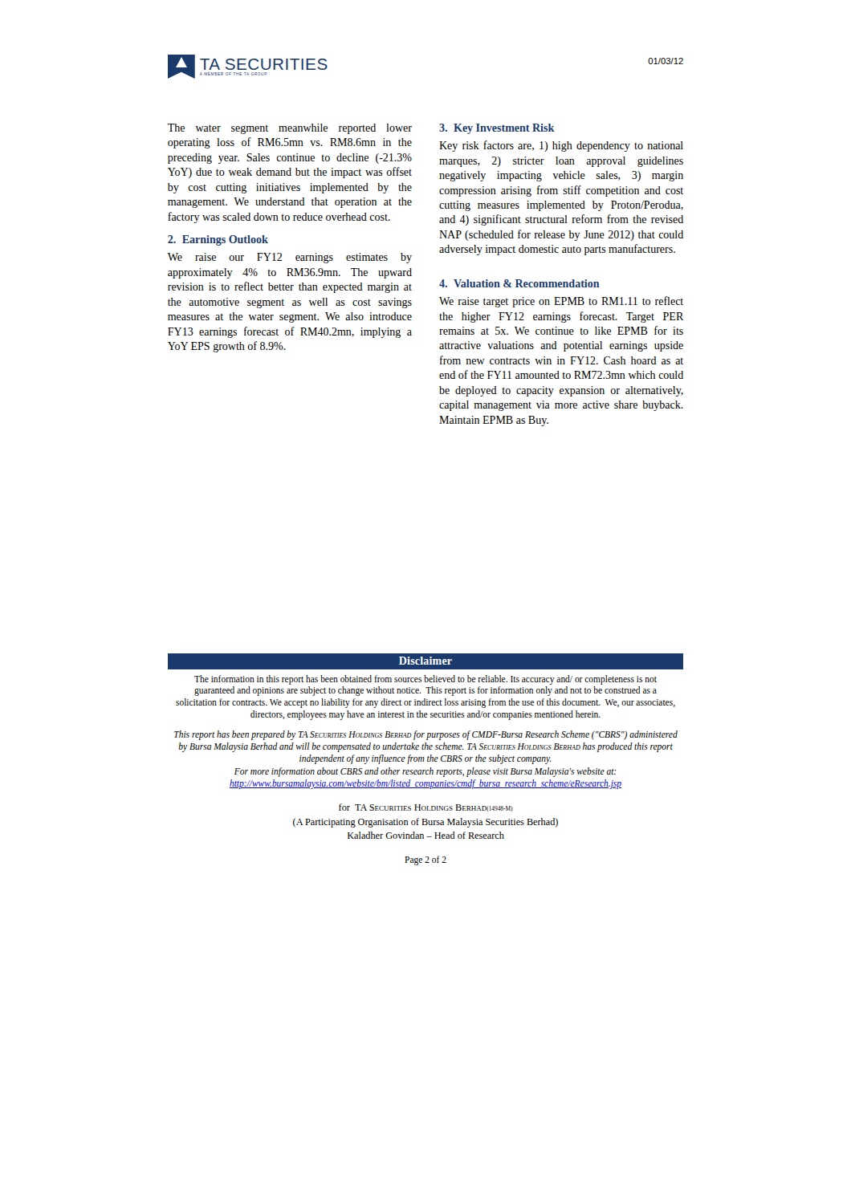TA SECURITIES
A MEMBER OF THE TA GROUP
01/03/12
The water segment meanwhile reported lower operating loss of RM6.5mn vs. RM8.6mn in the preceding year. Sales continue to decline (-21.3% YoY) due to weak demand but the impact was offset by cost cutting initiatives implemented by the management. We understand that operation at the factory was scaled down to reduce overhead cost.
2. Earnings Outlook
We raise our FY12 earnings estimates by approximately 4% to RM36.9mn. The upward revision is to reflect better than expected margin at the automotive segment as well as cost savings measures at the water segment. We also introduce FY13 earnings forecast of RM40.2mn, implying a YoY EPS growth of 8.9%.
3. Key Investment Risk
Key risk factors are, 1) high dependency to national marques, 2) stricter loan approval guidelines negatively impacting vehicle sales, 3) margin compression arising from stiff competition and cost cutting measures implemented by Proton/Perodua, and 4) significant structural reform from the revised NAP (scheduled for release by June 2012) that could adversely impact domestic auto parts manufacturers.
4. Valuation & Recommendation
We raise target price on EPMB to RM1.11 to reflect the higher FY12 earnings forecast. Target PER remains at 5x. We continue to like EPMB for its attractive valuations and potential earnings upside from new contracts win in FY12. Cash hoard as at end of the FY11 amounted to RM72.3mn which could be deployed to capacity expansion or alternatively, capital management via more active share buyback. Maintain EPMB as Buy.
Disclaimer
The information in this report has been obtained from sources believed to be reliable. Its accuracy and/ or completeness is not guaranteed and opinions are subject to change without notice. This report is for information only and not to be construed as a solicitation for contracts. We accept no liability for any direct or indirect loss arising from the use of this document. We, our associates, directors, employees may have an interest in the securities and/or companies mentioned herein.
This report has been prepared by TA Securities Holdings Berhad for purposes of CMDF-Bursa Research Scheme ("CBRS") administered by Bursa Malaysia Berhad and will be compensated to undertake the scheme. TA Securities Holdings Berhad has produced this report independent of any influence from the CBRS or the subject company.
For more information about CBRS and other research reports, please visit Bursa Malaysia's website at:
http://www.bursamalaysia.com/website/bm/listed_companies/cmdf_bursa_research_scheme/eResearch.jsp
for TA Securities Holdings Berhad(14948-M)
(A Participating Organisation of Bursa Malaysia Securities Berhad)
Kaladher Govindan – Head of Research
Page 2 of 2